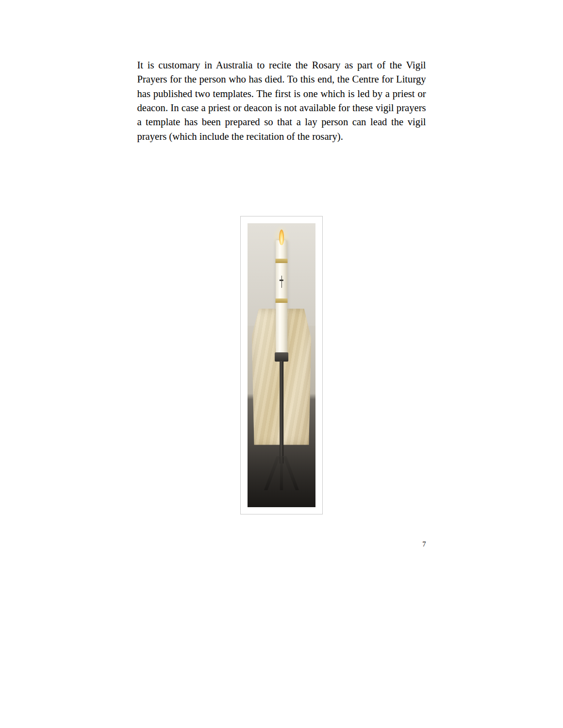It is customary in Australia to recite the Rosary as part of the Vigil Prayers for the person who has died. To this end, the Centre for Liturgy has published two templates. The first is one which is led by a priest or deacon. In case a priest or deacon is not available for these vigil prayers a template has been prepared so that a lay person can lead the vigil prayers (which include the recitation of the rosary).
7